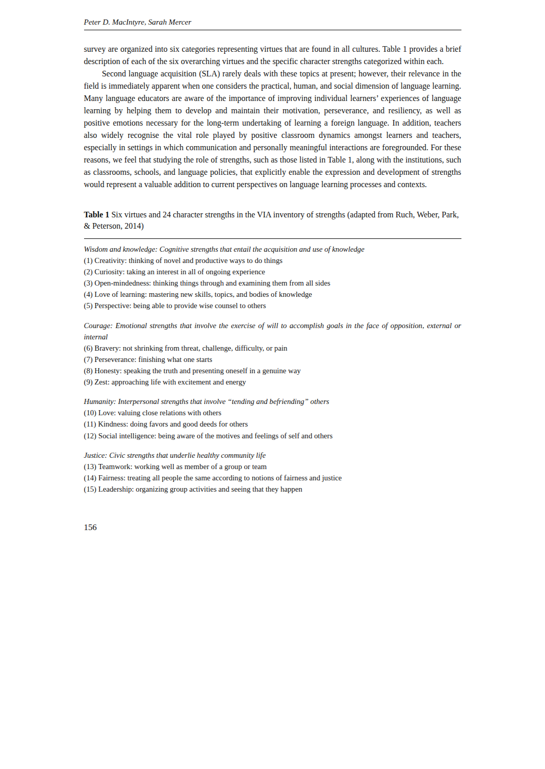Peter D. MacIntyre, Sarah Mercer
survey are organized into six categories representing virtues that are found in all cultures. Table 1 provides a brief description of each of the six overarching virtues and the specific character strengths categorized within each.
Second language acquisition (SLA) rarely deals with these topics at present; however, their relevance in the field is immediately apparent when one considers the practical, human, and social dimension of language learning. Many language educators are aware of the importance of improving individual learners’ experiences of language learning by helping them to develop and maintain their motivation, perseverance, and resiliency, as well as positive emotions necessary for the long-term undertaking of learning a foreign language. In addition, teachers also widely recognise the vital role played by positive classroom dynamics amongst learners and teachers, especially in settings in which communication and personally meaningful interactions are foregrounded. For these reasons, we feel that studying the role of strengths, such as those listed in Table 1, along with the institutions, such as classrooms, schools, and language policies, that explicitly enable the expression and development of strengths would represent a valuable addition to current perspectives on language learning processes and contexts.
Table 1 Six virtues and 24 character strengths in the VIA inventory of strengths (adapted from Ruch, Weber, Park, & Peterson, 2014)
| Wisdom and knowledge: Cognitive strengths that entail the acquisition and use of knowledge (1) Creativity: thinking of novel and productive ways to do things (2) Curiosity: taking an interest in all of ongoing experience (3) Open-mindedness: thinking things through and examining them from all sides (4) Love of learning: mastering new skills, topics, and bodies of knowledge (5) Perspective: being able to provide wise counsel to others Courage: Emotional strengths that involve the exercise of will to accomplish goals in the face of opposition, external or internal (6) Bravery: not shrinking from threat, challenge, difficulty, or pain (7) Perseverance: finishing what one starts (8) Honesty: speaking the truth and presenting oneself in a genuine way (9) Zest: approaching life with excitement and energy Humanity: Interpersonal strengths that involve “tending and befriending” others (10) Love: valuing close relations with others (11) Kindness: doing favors and good deeds for others (12) Social intelligence: being aware of the motives and feelings of self and others Justice: Civic strengths that underlie healthy community life (13) Teamwork: working well as member of a group or team (14) Fairness: treating all people the same according to notions of fairness and justice (15) Leadership: organizing group activities and seeing that they happen |
156